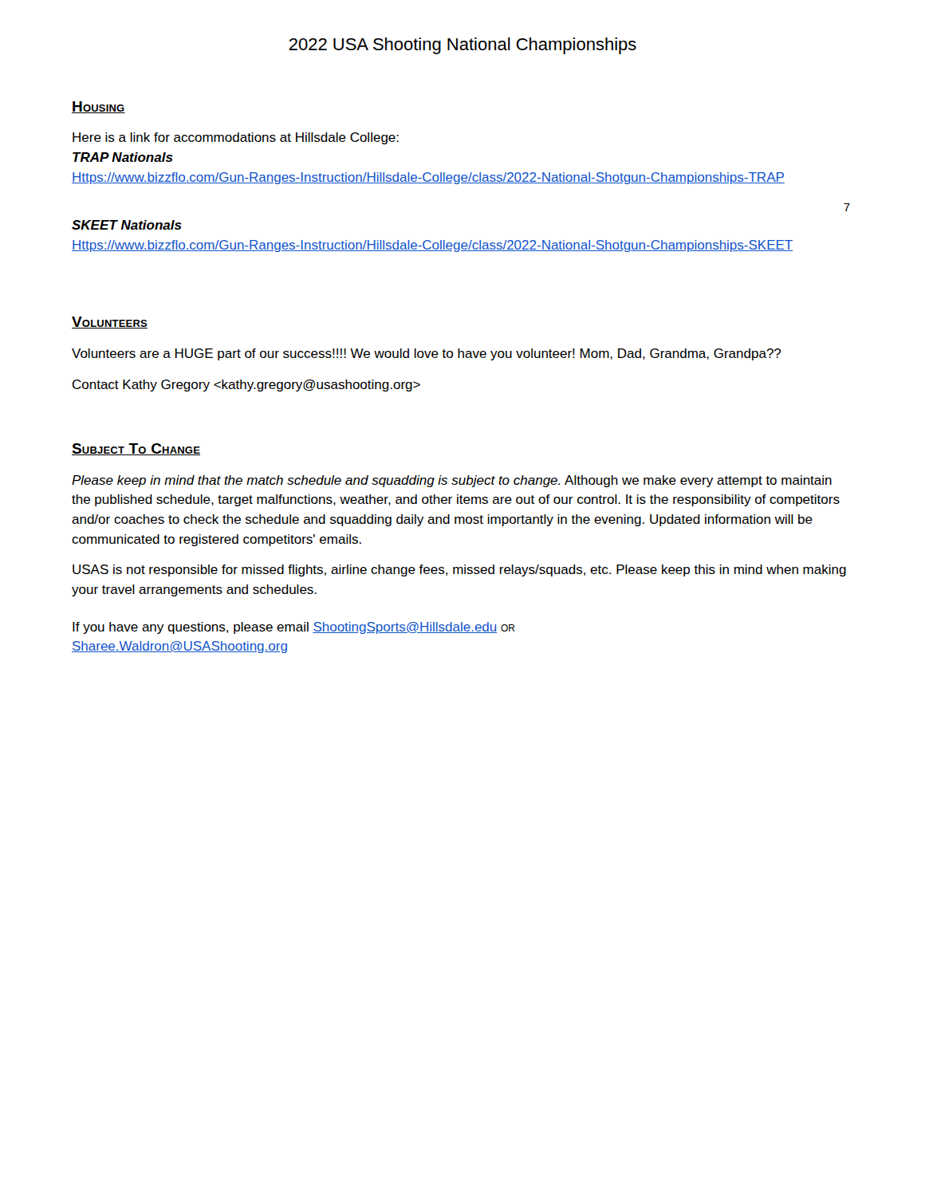2022 USA Shooting National Championships
Housing
Here is a link for accommodations at Hillsdale College:
TRAP Nationals
Https://www.bizzflo.com/Gun-Ranges-Instruction/Hillsdale-College/class/2022-National-Shotgun-Championships-TRAP
7
SKEET Nationals
Https://www.bizzflo.com/Gun-Ranges-Instruction/Hillsdale-College/class/2022-National-Shotgun-Championships-SKEET
Volunteers
Volunteers are a HUGE part of our success!!!! We would love to have you volunteer! Mom, Dad, Grandma, Grandpa??
Contact Kathy Gregory <kathy.gregory@usashooting.org>
Subject To Change
Please keep in mind that the match schedule and squadding is subject to change. Although we make every attempt to maintain the published schedule, target malfunctions, weather, and other items are out of our control. It is the responsibility of competitors and/or coaches to check the schedule and squadding daily and most importantly in the evening. Updated information will be communicated to registered competitors' emails.
USAS is not responsible for missed flights, airline change fees, missed relays/squads, etc. Please keep this in mind when making your travel arrangements and schedules.
If you have any questions, please email ShootingSports@Hillsdale.edu or
Sharee.Waldron@USAShooting.org